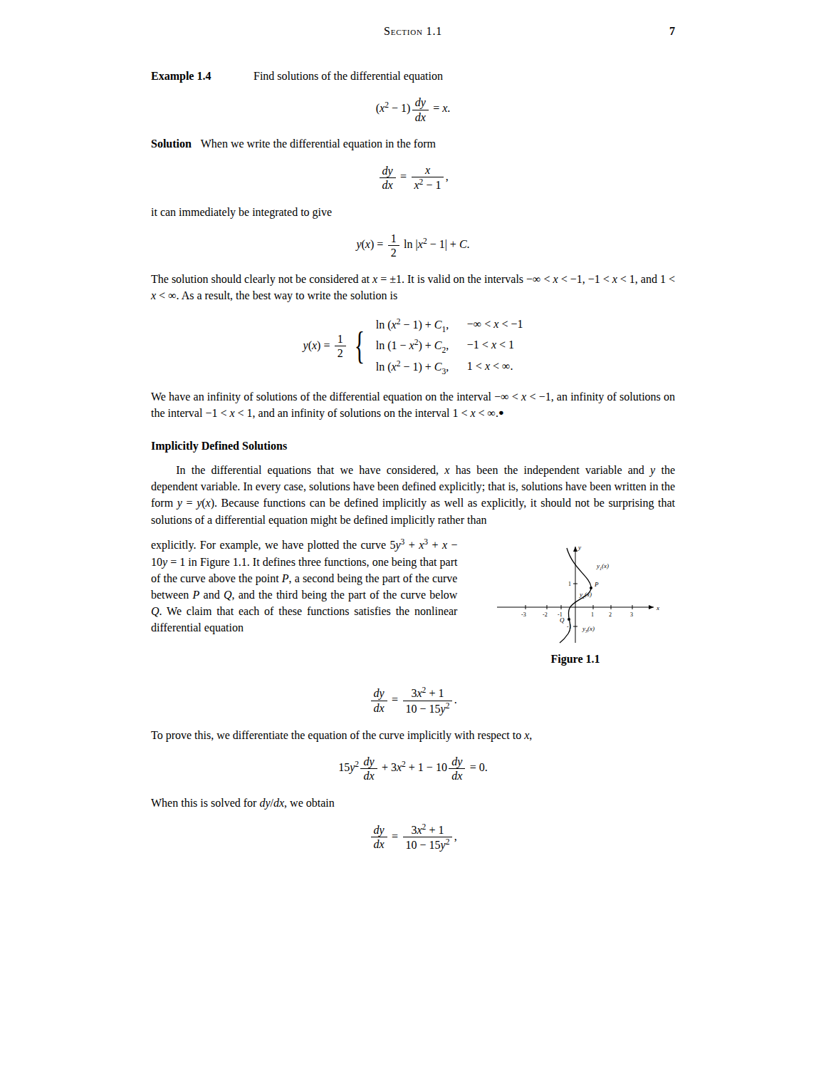Section 1.1 7
Example 1.4
Find solutions of the differential equation
(x2 − 1)dy dx = x.
Solution When we write the differential equation in the form
dy dx = xx2 − 1,
it can immediately be integrated to give
y(x) = 12 ln |x2 − 1| + C.
The solution should clearly not be considered at x = ±1. It is valid on the intervals −∞ < x < −1, −1 < x < 1, and 1 < x < ∞. As a result, the best way to write the solution is
y(x) = 12 { ln (x2 − 1) + C1,−∞ < x < −1 ln (1 − x2) + C2,−1 < x < 1 ln (x2 − 1) + C3, 1 < x < ∞.
We have an infinity of solutions of the differential equation on the interval −∞ < x < −1, an infinity of solutions on the interval −1 < x < 1, and an infinity of solutions on the interval 1 < x < ∞.●
Implicitly Defined Solutions
In the differential equations that we have considered, x has been the independent variable and y the dependent variable. In every case, solutions have been defined explicitly; that is, solutions have been written in the form y = y(x). Because functions can be defined implicitly as well as explicitly, it should not be surprising that solutions of a differential equation might be defined implicitly rather than
x y -3 -2 -1 1 2 3 1 -1 P Q y1(x) y2(x) y3(x)
Figure 1.1
explicitly. For example, we have plotted the curve 5y3 + x3 + x − 10y = 1 in Figure 1.1. It defines three functions, one being that part of the curve above the point P, a second being the part of the curve between P and Q, and the third being the part of the curve below Q. We claim that each of these functions satisfies the nonlinear differential equation
dy dx = 3x2 + 110 − 15y2.
To prove this, we differentiate the equation of the curve implicitly with respect to x,
15y2dy dx + 3x2 + 1 − 10dy dx = 0.
When this is solved for dy/dx, we obtain
dy dx = 3x2 + 110 − 15y2,